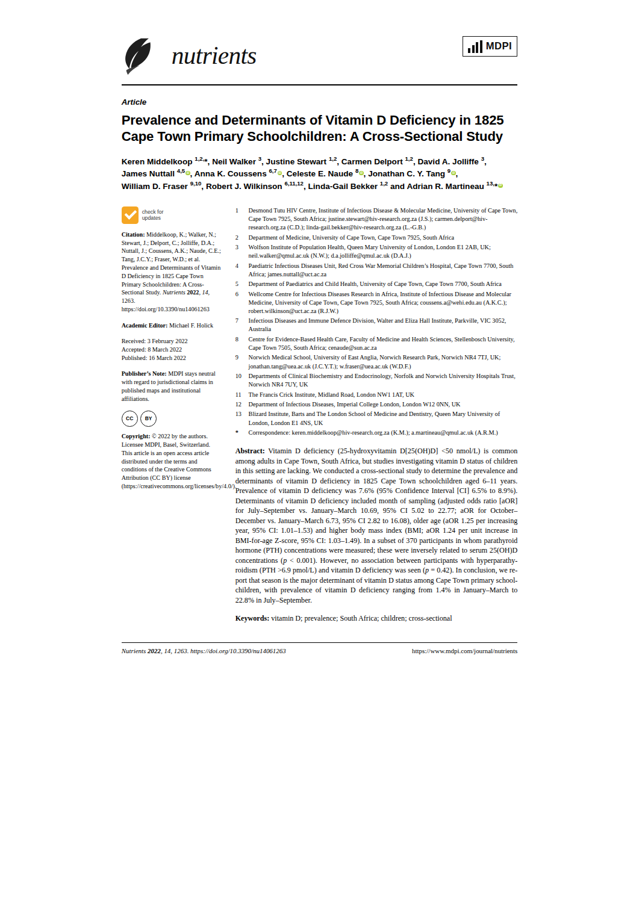nutrients
MDPI
Article
Prevalence and Determinants of Vitamin D Deficiency in 1825 Cape Town Primary Schoolchildren: A Cross-Sectional Study
Keren Middelkoop 1,2,*, Neil Walker 3, Justine Stewart 1,2, Carmen Delport 1,2, David A. Jolliffe 3,
James Nuttall 4,5 , Anna K. Coussens 6,7 , Celeste E. Naude 8 , Jonathan C. Y. Tang 9 ,
William D. Fraser 9,10, Robert J. Wilkinson 6,11,12, Linda-Gail Bekker 1,2 and Adrian R. Martineau 13,*
check for
updates
Citation: Middelkoop, K.; Walker, N.; Stewart, J.; Delport, C.; Jolliffe, D.A.; Nuttall, J.; Coussens, A.K.; Naude, C.E.; Tang, J.C.Y.; Fraser, W.D.; et al. Prevalence and Determinants of Vitamin D Deficiency in 1825 Cape Town Primary Schoolchildren: A Cross-Sectional Study. Nutrients 2022, 14, 1263. https://doi.org/10.3390/nu14061263
Academic Editor: Michael F. Holick
Received: 3 February 2022
Accepted: 8 March 2022
Published: 16 March 2022
Publisher’s Note: MDPI stays neutral with regard to jurisdictional claims in published maps and institutional affiliations.
CC
BY
Copyright: © 2022 by the authors. Licensee MDPI, Basel, Switzerland. This article is an open access article distributed under the terms and conditions of the Creative Commons Attribution (CC BY) license (https://creativecommons.org/licenses/by/4.0/).
1 Desmond Tutu HIV Centre, Institute of Infectious Disease & Molecular Medicine, University of Cape Town, Cape Town 7925, South Africa; justine.stewart@hiv-research.org.za (J.S.); carmen.delport@hiv-research.org.za (C.D.); linda-gail.bekker@hiv-research.org.za (L.-G.B.)
2 Department of Medicine, University of Cape Town, Cape Town 7925, South Africa
3 Wolfson Institute of Population Health, Queen Mary University of London, London E1 2AB, UK; neil.walker@qmul.ac.uk (N.W.); d.a.jolliffe@qmul.ac.uk (D.A.J.)
4 Paediatric Infectious Diseases Unit, Red Cross War Memorial Children’s Hospital, Cape Town 7700, South Africa; james.nuttall@uct.ac.za
5 Department of Paediatrics and Child Health, University of Cape Town, Cape Town 7700, South Africa
6 Wellcome Centre for Infectious Diseases Research in Africa, Institute of Infectious Disease and Molecular Medicine, University of Cape Town, Cape Town 7925, South Africa; coussens.a@wehi.edu.au (A.K.C.); robert.wilkinson@uct.ac.za (R.J.W.)
7 Infectious Diseases and Immune Defence Division, Walter and Eliza Hall Institute, Parkville, VIC 3052, Australia
8 Centre for Evidence-Based Health Care, Faculty of Medicine and Health Sciences, Stellenbosch University, Cape Town 7505, South Africa; cenaude@sun.ac.za
9 Norwich Medical School, University of East Anglia, Norwich Research Park, Norwich NR4 7TJ, UK; jonathan.tang@uea.ac.uk (J.C.Y.T.); w.fraser@uea.ac.uk (W.D.F.)
10 Departments of Clinical Biochemistry and Endocrinology, Norfolk and Norwich University Hospitals Trust, Norwich NR4 7UY, UK
11 The Francis Crick Institute, Midland Road, London NW1 1AT, UK
12 Department of Infectious Diseases, Imperial College London, London W12 0NN, UK
13 Blizard Institute, Barts and The London School of Medicine and Dentistry, Queen Mary University of London, London E1 4NS, UK
*Correspondence: keren.middelkoop@hiv-research.org.za (K.M.); a.martineau@qmul.ac.uk (A.R.M.)
Abstract: Vitamin D deficiency (25-hydroxyvitamin D[25(OH)D] <50 nmol/L) is common among adults in Cape Town, South Africa, but studies investigating vitamin D status of children in this setting are lacking. We conducted a cross-sectional study to determine the prevalence and determinants of vitamin D deficiency in 1825 Cape Town schoolchildren aged 6–11 years. Prevalence of vitamin D deficiency was 7.6% (95% Confidence Interval [CI] 6.5% to 8.9%). Determinants of vitamin D deficiency included month of sampling (adjusted odds ratio [aOR] for July–September vs. January–March 10.69, 95% CI 5.02 to 22.77; aOR for October–December vs. January–March 6.73, 95% CI 2.82 to 16.08), older age (aOR 1.25 per increasing year, 95% CI: 1.01–1.53) and higher body mass index (BMI; aOR 1.24 per unit increase in BMI-for-age Z-score, 95% CI: 1.03–1.49). In a subset of 370 participants in whom parathyroid hormone (PTH) concentrations were measured; these were inversely related to serum 25(OH)D concentrations (p < 0.001). However, no association between participants with hyperparathyroidism (PTH >6.9 pmol/L) and vitamin D deficiency was seen (p = 0.42). In conclusion, we report that season is the major determinant of vitamin D status among Cape Town primary schoolchildren, with prevalence of vitamin D deficiency ranging from 1.4% in January–March to 22.8% in July–September.
Keywords: vitamin D; prevalence; South Africa; children; cross-sectional
Nutrients 2022, 14, 1263. https://doi.org/10.3390/nu14061263
https://www.mdpi.com/journal/nutrients